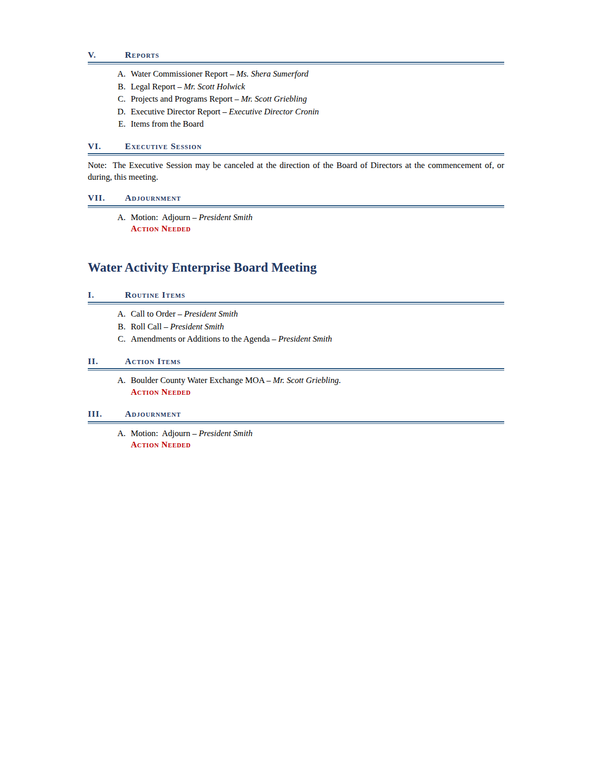V. Reports
Water Commissioner Report – Ms. Shera Sumerford
Legal Report – Mr. Scott Holwick
Projects and Programs Report – Mr. Scott Griebling
Executive Director Report – Executive Director Cronin
Items from the Board
VI. Executive Session
Note: The Executive Session may be canceled at the direction of the Board of Directors at the commencement of, or during, this meeting.
VII. Adjournment
Motion: Adjourn – President Smith Action Needed
Water Activity Enterprise Board Meeting
I. Routine Items
Call to Order – President Smith
Roll Call – President Smith
Amendments or Additions to the Agenda – President Smith
II. Action Items
Boulder County Water Exchange MOA – Mr. Scott Griebling. Action Needed
III. Adjournment
Motion: Adjourn – President Smith Action Needed